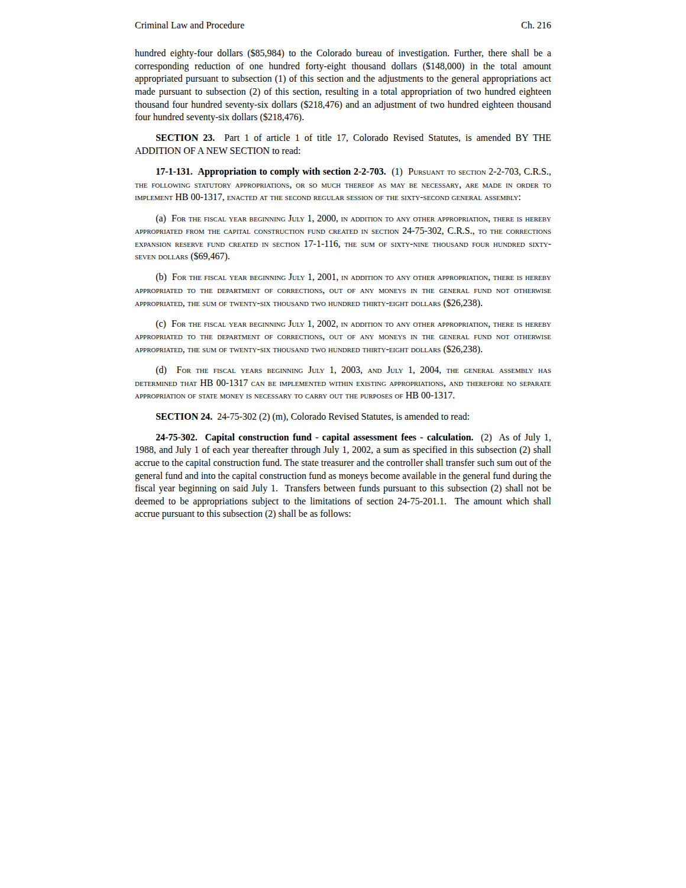Criminal Law and Procedure Ch. 216
hundred eighty-four dollars ($85,984) to the Colorado bureau of investigation. Further, there shall be a corresponding reduction of one hundred forty-eight thousand dollars ($148,000) in the total amount appropriated pursuant to subsection (1) of this section and the adjustments to the general appropriations act made pursuant to subsection (2) of this section, resulting in a total appropriation of two hundred eighteen thousand four hundred seventy-six dollars ($218,476) and an adjustment of two hundred eighteen thousand four hundred seventy-six dollars ($218,476).
SECTION 23. Part 1 of article 1 of title 17, Colorado Revised Statutes, is amended BY THE ADDITION OF A NEW SECTION to read:
17-1-131. Appropriation to comply with section 2-2-703. (1) Pursuant to section 2-2-703, C.R.S., the following statutory appropriations, or so much thereof as may be necessary, are made in order to implement HB 00-1317, enacted at the second regular session of the sixty-second general assembly:
(a) For the fiscal year beginning July 1, 2000, in addition to any other appropriation, there is hereby appropriated from the capital construction fund created in section 24-75-302, C.R.S., to the corrections expansion reserve fund created in section 17-1-116, the sum of sixty-nine thousand four hundred sixty-seven dollars ($69,467).
(b) For the fiscal year beginning July 1, 2001, in addition to any other appropriation, there is hereby appropriated to the department of corrections, out of any moneys in the general fund not otherwise appropriated, the sum of twenty-six thousand two hundred thirty-eight dollars ($26,238).
(c) For the fiscal year beginning July 1, 2002, in addition to any other appropriation, there is hereby appropriated to the department of corrections, out of any moneys in the general fund not otherwise appropriated, the sum of twenty-six thousand two hundred thirty-eight dollars ($26,238).
(d) For the fiscal years beginning July 1, 2003, and July 1, 2004, the general assembly has determined that HB 00-1317 can be implemented within existing appropriations, and therefore no separate appropriation of state money is necessary to carry out the purposes of HB 00-1317.
SECTION 24. 24-75-302 (2) (m), Colorado Revised Statutes, is amended to read:
24-75-302. Capital construction fund - capital assessment fees - calculation. (2) As of July 1, 1988, and July 1 of each year thereafter through July 1, 2002, a sum as specified in this subsection (2) shall accrue to the capital construction fund. The state treasurer and the controller shall transfer such sum out of the general fund and into the capital construction fund as moneys become available in the general fund during the fiscal year beginning on said July 1. Transfers between funds pursuant to this subsection (2) shall not be deemed to be appropriations subject to the limitations of section 24-75-201.1. The amount which shall accrue pursuant to this subsection (2) shall be as follows: